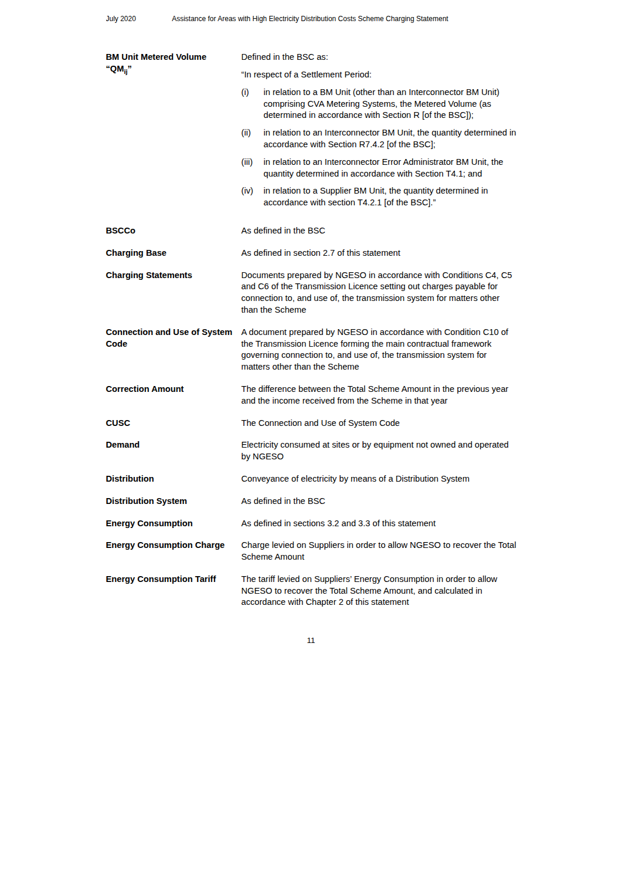July 2020 Assistance for Areas with High Electricity Distribution Costs Scheme Charging Statement
| BM Unit Metered Volume “QM ij ” | Defined in the BSC as: “In respect of a Settlement Period: / (i) / in relation to a BM Unit (other than an Interconnector BM Unit) comprising CVA Metering Systems, the Metered Volume (as determined in accordance with Section R [of the BSC]); / / (ii) / in relation to an Interconnector BM Unit, the quantity determined in accordance with Section R7.4.2 [of the BSC]; / / (iii) / in relation to an Interconnector Error Administrator BM Unit, the quantity determined in accordance with Section T4.1; and / / (iv) / in relation to a Supplier BM Unit, the quantity determined in accordance with section T4.2.1 [of the BSC].” / |
| BSCCo | As defined in the BSC |
| Charging Base | As defined in section 2.7 of this statement |
| Charging Statements | Documents prepared by NGESO in accordance with Conditions C4, C5 and C6 of the Transmission Licence setting out charges payable for connection to, and use of, the transmission system for matters other than the Scheme |
| Connection and Use of System Code | A document prepared by NGESO in accordance with Condition C10 of the Transmission Licence forming the main contractual framework governing connection to, and use of, the transmission system for matters other than the Scheme |
| Correction Amount | The difference between the Total Scheme Amount in the previous year and the income received from the Scheme in that year |
| CUSC | The Connection and Use of System Code |
| Demand | Electricity consumed at sites or by equipment not owned and operated by NGESO |
| Distribution | Conveyance of electricity by means of a Distribution System |
| Distribution System | As defined in the BSC |
| Energy Consumption | As defined in sections 3.2 and 3.3 of this statement |
| Energy Consumption Charge | Charge levied on Suppliers in order to allow NGESO to recover the Total Scheme Amount |
| Energy Consumption Tariff | The tariff levied on Suppliers’ Energy Consumption in order to allow NGESO to recover the Total Scheme Amount, and calculated in accordance with Chapter 2 of this statement |
11